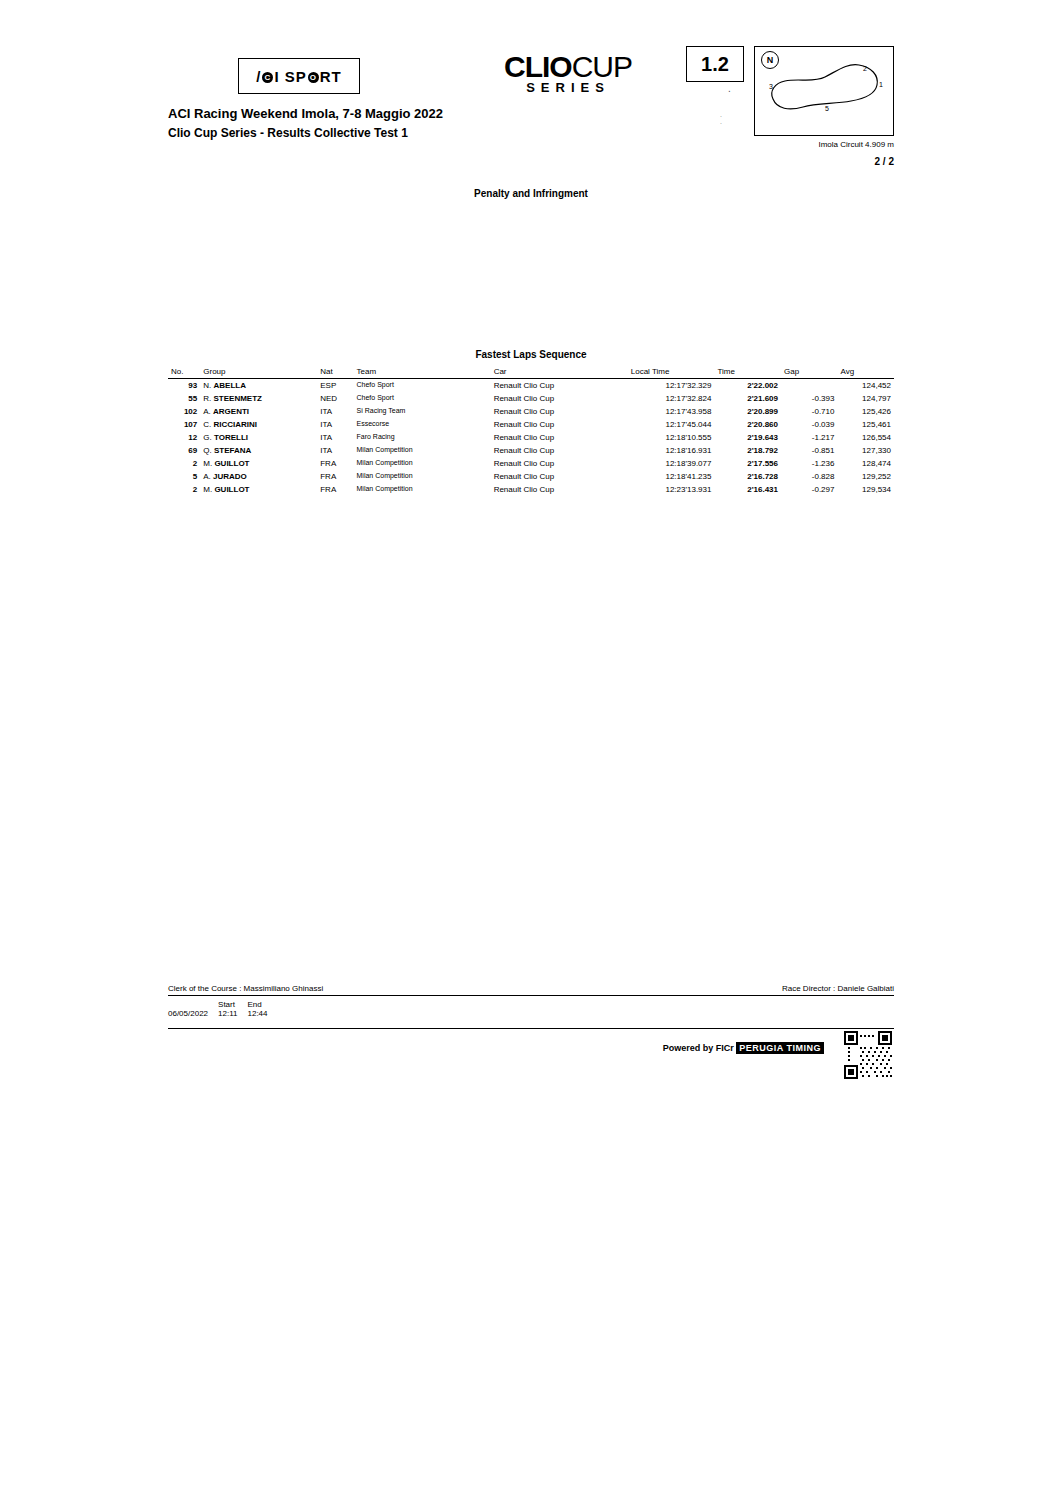/CI SPORT
CLIOCUP
SERIES
.
. .
1.2
N
2 1 3 5
ACI Racing Weekend Imola, 7-8 Maggio 2022
Clio Cup Series - Results Collective Test 1
Imola Circuit 4.909 m
2 / 2
Penalty and Infringment
Fastest Laps Sequence
| No. | Group | Nat | Team | Car | Local Time | Time | Gap | Avg |
| --- | --- | --- | --- | --- | --- | --- | --- | --- |
| 93 | N. ABELLA | ESP | Chefo Sport | Renault Clio Cup | 12:17'32.329 | 2'22.002 | | 124,452 |
| 55 | R. STEENMETZ | NED | Chefo Sport | Renault Clio Cup | 12:17'32.824 | 2'21.609 | -0.393 | 124,797 |
| 102 | A. ARGENTI | ITA | Si Racing Team | Renault Clio Cup | 12:17'43.958 | 2'20.899 | -0.710 | 125,426 |
| 107 | C. RICCIARINI | ITA | Essecorse | Renault Clio Cup | 12:17'45.044 | 2'20.860 | -0.039 | 125,461 |
| 12 | G. TORELLI | ITA | Faro Racing | Renault Clio Cup | 12:18'10.555 | 2'19.643 | -1.217 | 126,554 |
| 69 | Q. STEFANA | ITA | Milan Competition | Renault Clio Cup | 12:18'16.931 | 2'18.792 | -0.851 | 127,330 |
| 2 | M. GUILLOT | FRA | Milan Competition | Renault Clio Cup | 12:18'39.077 | 2'17.556 | -1.236 | 128,474 |
| 5 | A. JURADO | FRA | Milan Competition | Renault Clio Cup | 12:18'41.235 | 2'16.728 | -0.828 | 129,252 |
| 2 | M. GUILLOT | FRA | Milan Competition | Renault Clio Cup | 12:23'13.931 | 2'16.431 | -0.297 | 129,534 |
Clerk of the Course : Massimiliano Ghinassi
Race Director : Daniele Galbiati
| | Start | End |
| 06/05/2022 | 12:11 | 12:44 |
Powered by FICr PERUGIA TIMING